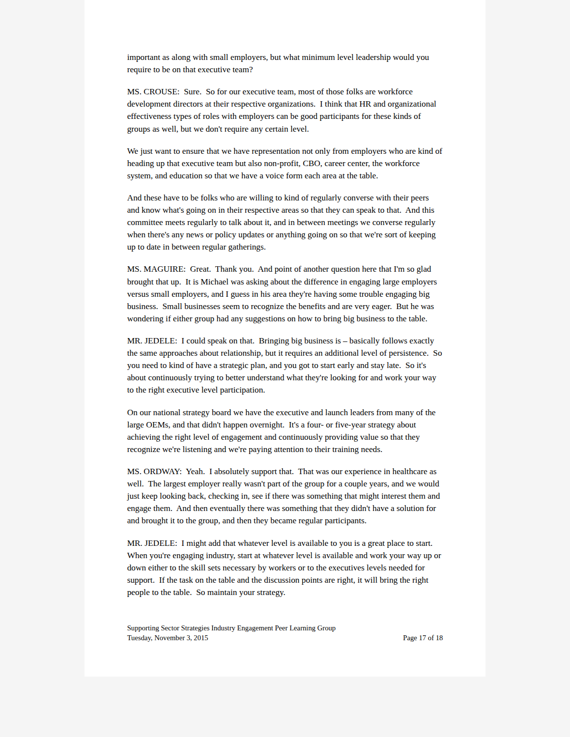important as along with small employers, but what minimum level leadership would you require to be on that executive team?
MS. CROUSE: Sure. So for our executive team, most of those folks are workforce development directors at their respective organizations. I think that HR and organizational effectiveness types of roles with employers can be good participants for these kinds of groups as well, but we don't require any certain level.
We just want to ensure that we have representation not only from employers who are kind of heading up that executive team but also non-profit, CBO, career center, the workforce system, and education so that we have a voice form each area at the table.
And these have to be folks who are willing to kind of regularly converse with their peers and know what's going on in their respective areas so that they can speak to that. And this committee meets regularly to talk about it, and in between meetings we converse regularly when there's any news or policy updates or anything going on so that we're sort of keeping up to date in between regular gatherings.
MS. MAGUIRE: Great. Thank you. And point of another question here that I'm so glad brought that up. It is Michael was asking about the difference in engaging large employers versus small employers, and I guess in his area they're having some trouble engaging big business. Small businesses seem to recognize the benefits and are very eager. But he was wondering if either group had any suggestions on how to bring big business to the table.
MR. JEDELE: I could speak on that. Bringing big business is – basically follows exactly the same approaches about relationship, but it requires an additional level of persistence. So you need to kind of have a strategic plan, and you got to start early and stay late. So it's about continuously trying to better understand what they're looking for and work your way to the right executive level participation.
On our national strategy board we have the executive and launch leaders from many of the large OEMs, and that didn't happen overnight. It's a four- or five-year strategy about achieving the right level of engagement and continuously providing value so that they recognize we're listening and we're paying attention to their training needs.
MS. ORDWAY: Yeah. I absolutely support that. That was our experience in healthcare as well. The largest employer really wasn't part of the group for a couple years, and we would just keep looking back, checking in, see if there was something that might interest them and engage them. And then eventually there was something that they didn't have a solution for and brought it to the group, and then they became regular participants.
MR. JEDELE: I might add that whatever level is available to you is a great place to start. When you're engaging industry, start at whatever level is available and work your way up or down either to the skill sets necessary by workers or to the executives levels needed for support. If the task on the table and the discussion points are right, it will bring the right people to the table. So maintain your strategy.
Supporting Sector Strategies Industry Engagement Peer Learning Group Tuesday, November 3, 2015 Page 17 of 18